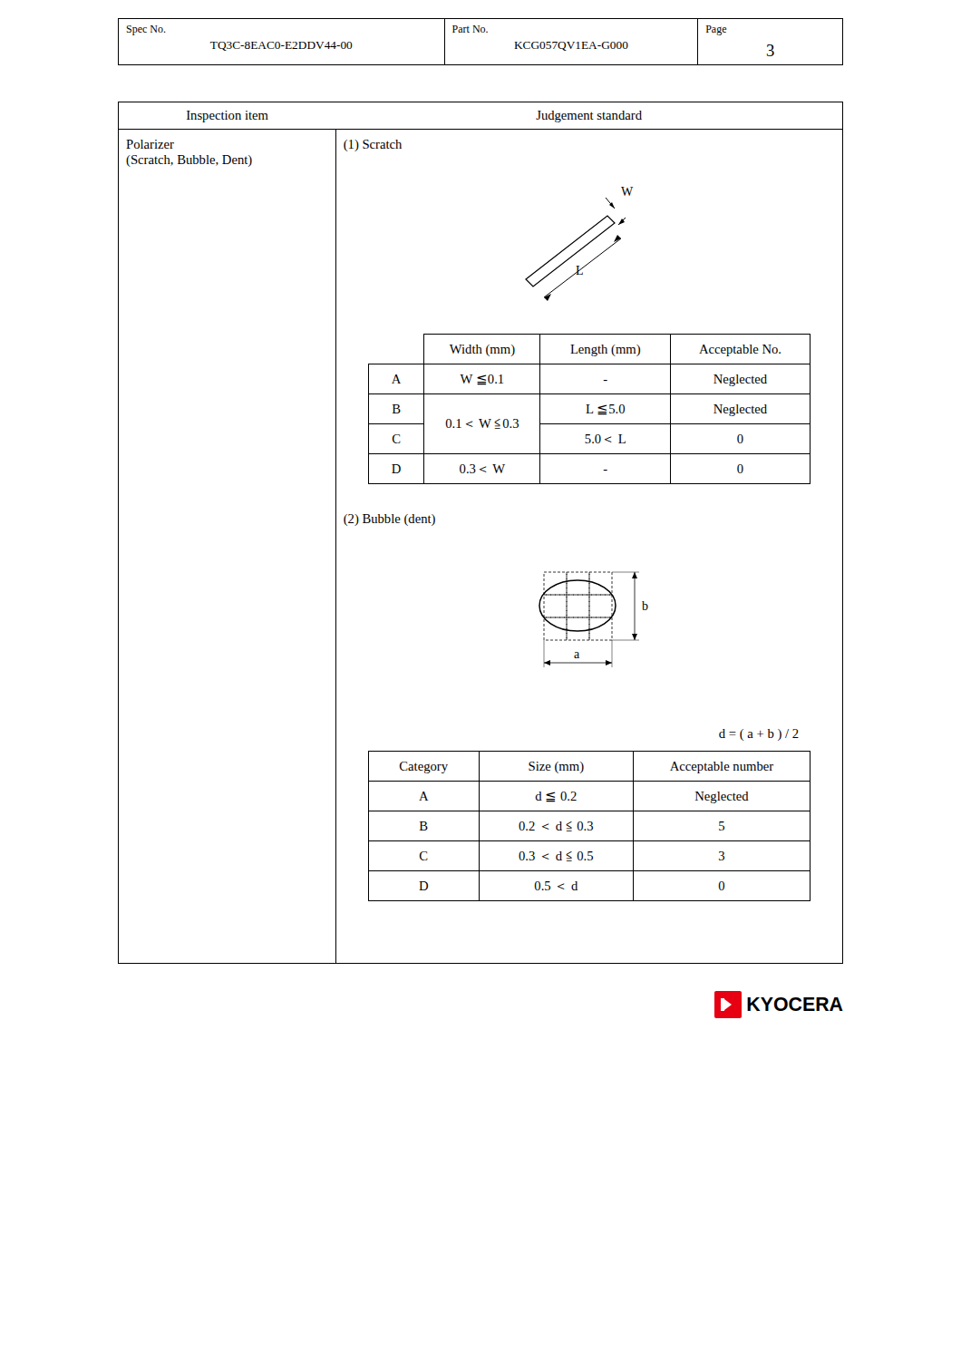| Spec No. TQ3C-8EAC0-E2DDV44-00 | Part No. KCG057QV1EA-G000 | Page 3 |
| Inspection item | Judgement standard |
| --- | --- |
| Polarizer (Scratch, Bubble, Dent) | (1) Scratch W L / / Width (mm) / Length (mm) / Acceptable No. / / A / W ≦0.1 / - / Neglected / / B / 0.1＜ W ≦0.3 / L ≦5.0 / Neglected / / C / 5.0＜ L / 0 / / D / 0.3＜ W / - / 0 / (2) Bubble (dent) b a d = ( a + b ) / 2 / Category / Size (mm) / Acceptable number / / A / d ≦ 0.2 / Neglected / / B / 0.2 ＜ d ≦ 0.3 / 5 / / C / 0.3 ＜ d ≦ 0.5 / 3 / / D / 0.5 ＜ d / 0 / |
KYOCERA